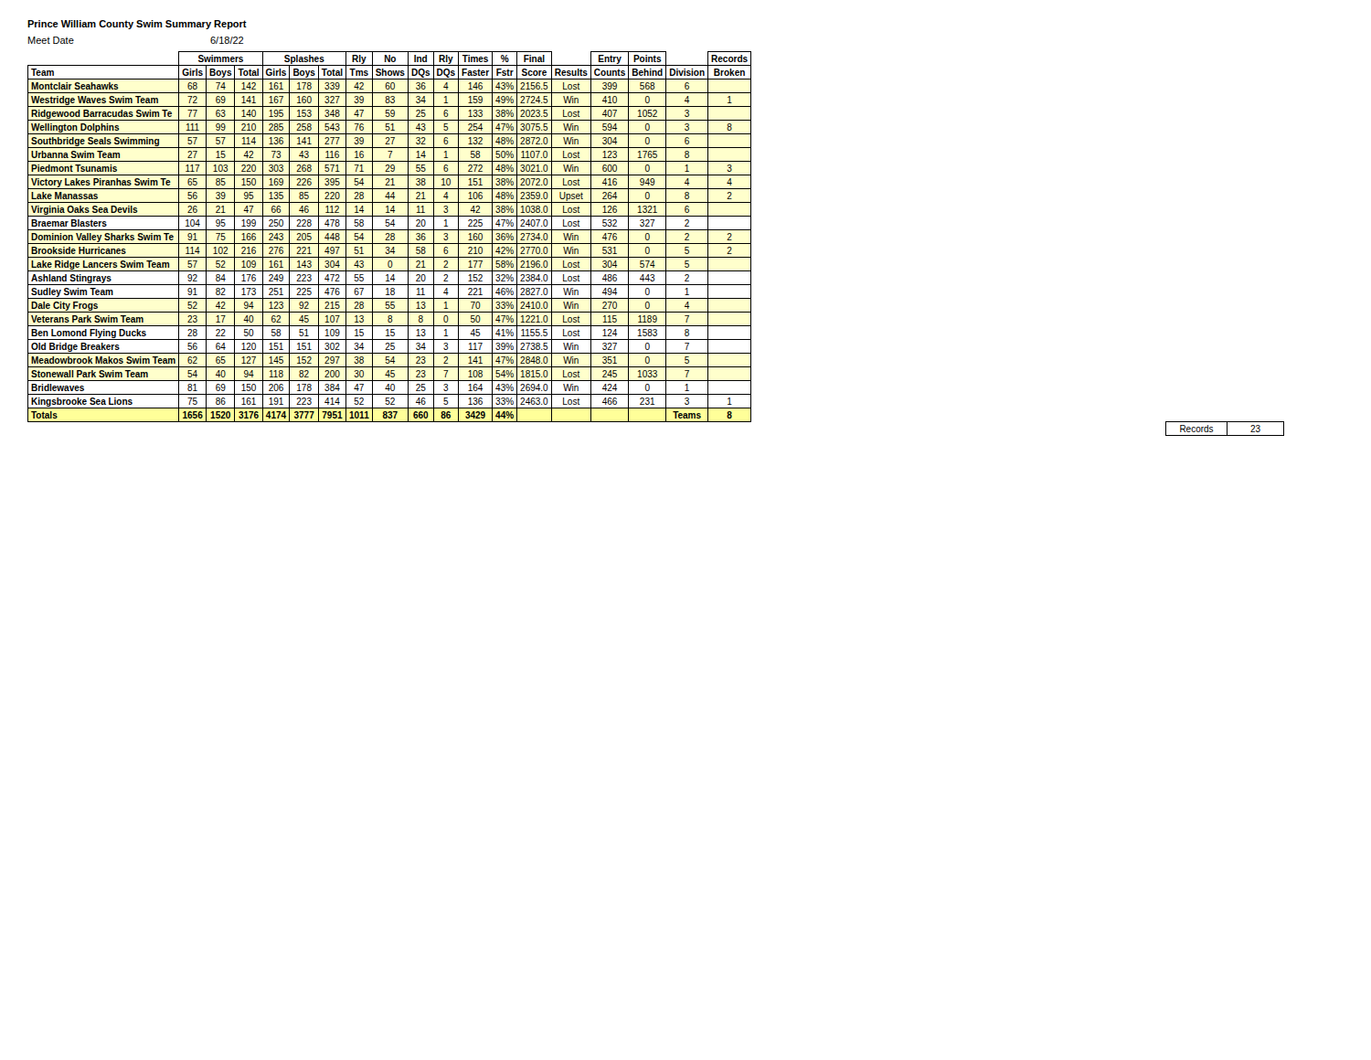Prince William County Swim Summary Report
Meet Date6/18/22
| | Swimmers | Splashes | Rly | No | Ind | Rly | Times | % | Final | | Entry | Points | | Records |
| --- | --- | --- | --- | --- | --- | --- | --- | --- | --- | --- | --- | --- | --- | --- |
| Team | Girls | Boys | Total | Girls | Boys | Total | Tms | Shows | DQs | DQs | Faster | Fstr | Score | Results | Counts | Behind | Division | Broken |
| Montclair Seahawks | 68 | 74 | 142 | 161 | 178 | 339 | 42 | 60 | 36 | 4 | 146 | 43% | 2156.5 | Lost | 399 | 568 | 6 | |
| Westridge Waves Swim Team | 72 | 69 | 141 | 167 | 160 | 327 | 39 | 83 | 34 | 1 | 159 | 49% | 2724.5 | Win | 410 | 0 | 4 | 1 |
| Ridgewood Barracudas Swim Te | 77 | 63 | 140 | 195 | 153 | 348 | 47 | 59 | 25 | 6 | 133 | 38% | 2023.5 | Lost | 407 | 1052 | 3 | |
| Wellington Dolphins | 111 | 99 | 210 | 285 | 258 | 543 | 76 | 51 | 43 | 5 | 254 | 47% | 3075.5 | Win | 594 | 0 | 3 | 8 |
| Southbridge Seals Swimming | 57 | 57 | 114 | 136 | 141 | 277 | 39 | 27 | 32 | 6 | 132 | 48% | 2872.0 | Win | 304 | 0 | 6 | |
| Urbanna Swim Team | 27 | 15 | 42 | 73 | 43 | 116 | 16 | 7 | 14 | 1 | 58 | 50% | 1107.0 | Lost | 123 | 1765 | 8 | |
| Piedmont Tsunamis | 117 | 103 | 220 | 303 | 268 | 571 | 71 | 29 | 55 | 6 | 272 | 48% | 3021.0 | Win | 600 | 0 | 1 | 3 |
| Victory Lakes Piranhas Swim Te | 65 | 85 | 150 | 169 | 226 | 395 | 54 | 21 | 38 | 10 | 151 | 38% | 2072.0 | Lost | 416 | 949 | 4 | 4 |
| Lake Manassas | 56 | 39 | 95 | 135 | 85 | 220 | 28 | 44 | 21 | 4 | 106 | 48% | 2359.0 | Upset | 264 | 0 | 8 | 2 |
| Virginia Oaks Sea Devils | 26 | 21 | 47 | 66 | 46 | 112 | 14 | 14 | 11 | 3 | 42 | 38% | 1038.0 | Lost | 126 | 1321 | 6 | |
| Braemar Blasters | 104 | 95 | 199 | 250 | 228 | 478 | 58 | 54 | 20 | 1 | 225 | 47% | 2407.0 | Lost | 532 | 327 | 2 | |
| Dominion Valley Sharks Swim Te | 91 | 75 | 166 | 243 | 205 | 448 | 54 | 28 | 36 | 3 | 160 | 36% | 2734.0 | Win | 476 | 0 | 2 | 2 |
| Brookside Hurricanes | 114 | 102 | 216 | 276 | 221 | 497 | 51 | 34 | 58 | 6 | 210 | 42% | 2770.0 | Win | 531 | 0 | 5 | 2 |
| Lake Ridge Lancers Swim Team | 57 | 52 | 109 | 161 | 143 | 304 | 43 | 0 | 21 | 2 | 177 | 58% | 2196.0 | Lost | 304 | 574 | 5 | |
| Ashland Stingrays | 92 | 84 | 176 | 249 | 223 | 472 | 55 | 14 | 20 | 2 | 152 | 32% | 2384.0 | Lost | 486 | 443 | 2 | |
| Sudley Swim Team | 91 | 82 | 173 | 251 | 225 | 476 | 67 | 18 | 11 | 4 | 221 | 46% | 2827.0 | Win | 494 | 0 | 1 | |
| Dale City Frogs | 52 | 42 | 94 | 123 | 92 | 215 | 28 | 55 | 13 | 1 | 70 | 33% | 2410.0 | Win | 270 | 0 | 4 | |
| Veterans Park Swim Team | 23 | 17 | 40 | 62 | 45 | 107 | 13 | 8 | 8 | 0 | 50 | 47% | 1221.0 | Lost | 115 | 1189 | 7 | |
| Ben Lomond Flying Ducks | 28 | 22 | 50 | 58 | 51 | 109 | 15 | 15 | 13 | 1 | 45 | 41% | 1155.5 | Lost | 124 | 1583 | 8 | |
| Old Bridge Breakers | 56 | 64 | 120 | 151 | 151 | 302 | 34 | 25 | 34 | 3 | 117 | 39% | 2738.5 | Win | 327 | 0 | 7 | |
| Meadowbrook Makos Swim Team | 62 | 65 | 127 | 145 | 152 | 297 | 38 | 54 | 23 | 2 | 141 | 47% | 2848.0 | Win | 351 | 0 | 5 | |
| Stonewall Park Swim Team | 54 | 40 | 94 | 118 | 82 | 200 | 30 | 45 | 23 | 7 | 108 | 54% | 1815.0 | Lost | 245 | 1033 | 7 | |
| Bridlewaves | 81 | 69 | 150 | 206 | 178 | 384 | 47 | 40 | 25 | 3 | 164 | 43% | 2694.0 | Win | 424 | 0 | 1 | |
| Kingsbrooke Sea Lions | 75 | 86 | 161 | 191 | 223 | 414 | 52 | 52 | 46 | 5 | 136 | 33% | 2463.0 | Lost | 466 | 231 | 3 | 1 |
| Totals | 1656 | 1520 | 3176 | 4174 | 3777 | 7951 | 1011 | 837 | 660 | 86 | 3429 | 44% | | | | | Teams | 8 |
| Records | 23 |